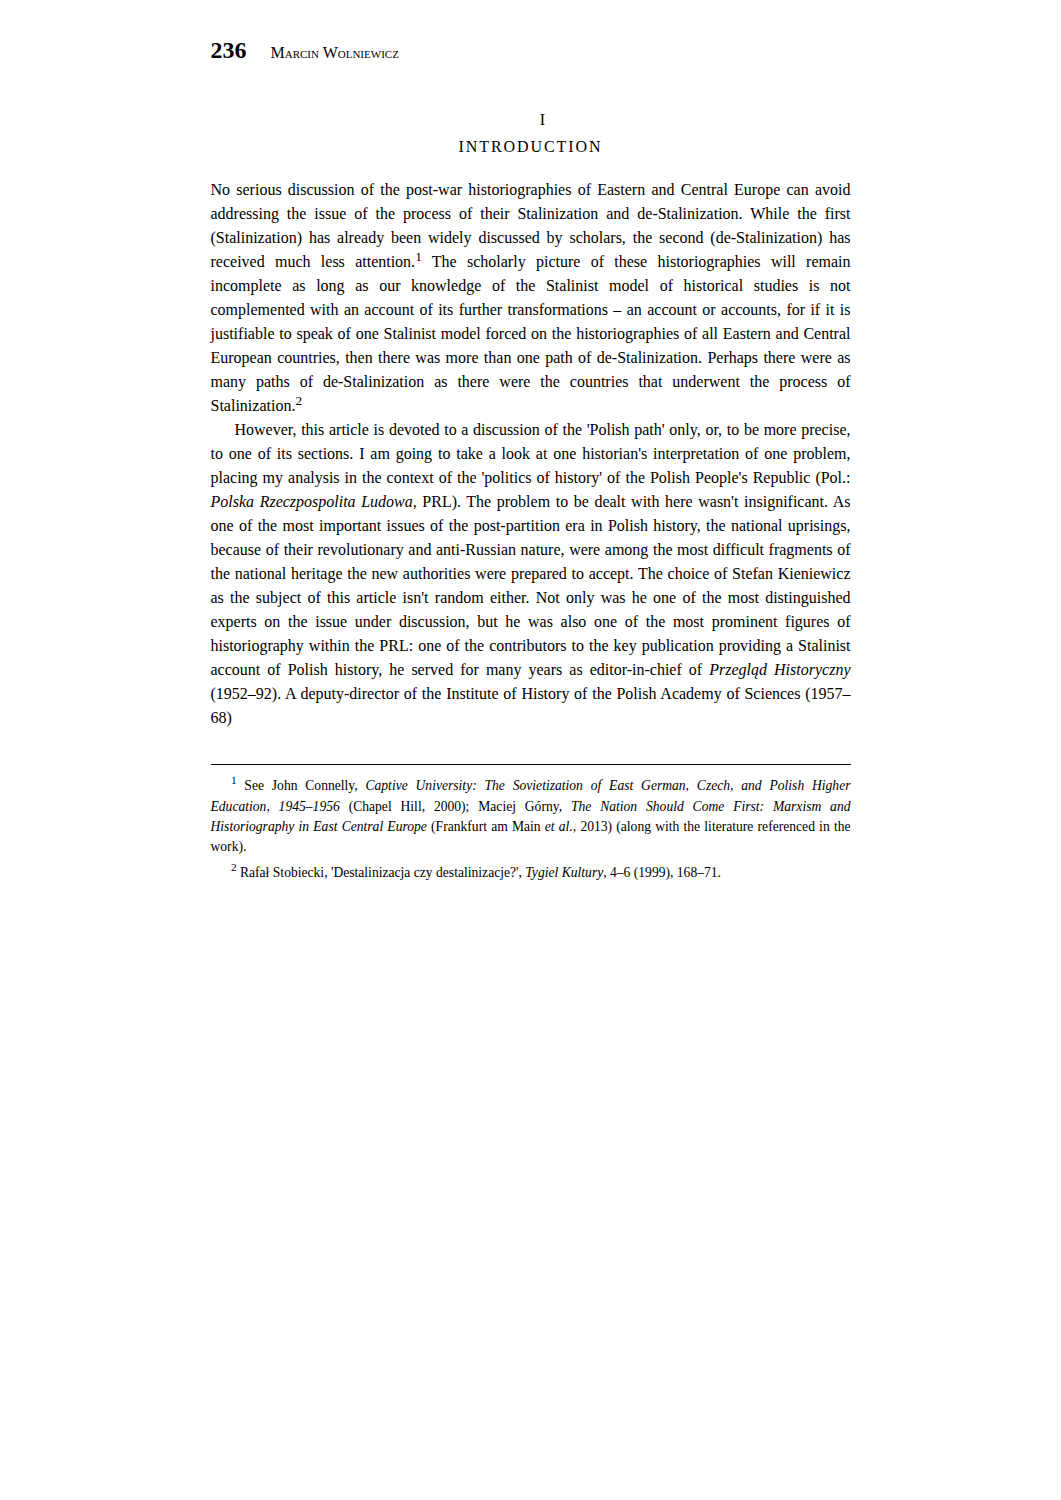236 Marcin Wolniewicz
I
Introduction
No serious discussion of the post-war historiographies of Eastern and Central Europe can avoid addressing the issue of the process of their Stalinization and de-Stalinization. While the first (Stalinization) has already been widely discussed by scholars, the second (de-Stalinization) has received much less attention.1 The scholarly picture of these historiographies will remain incomplete as long as our knowledge of the Stalinist model of historical studies is not complemented with an account of its further transformations – an account or accounts, for if it is justifiable to speak of one Stalinist model forced on the historiographies of all Eastern and Central European countries, then there was more than one path of de-Stalinization. Perhaps there were as many paths of de-Stalinization as there were the countries that underwent the process of Stalinization.2
However, this article is devoted to a discussion of the 'Polish path' only, or, to be more precise, to one of its sections. I am going to take a look at one historian's interpretation of one problem, placing my analysis in the context of the 'politics of history' of the Polish People's Republic (Pol.: Polska Rzeczpospolita Ludowa, PRL). The problem to be dealt with here wasn't insignificant. As one of the most important issues of the post-partition era in Polish history, the national uprisings, because of their revolutionary and anti-Russian nature, were among the most difficult fragments of the national heritage the new authorities were prepared to accept. The choice of Stefan Kieniewicz as the subject of this article isn't random either. Not only was he one of the most distinguished experts on the issue under discussion, but he was also one of the most prominent figures of historiography within the PRL: one of the contributors to the key publication providing a Stalinist account of Polish history, he served for many years as editor-in-chief of Przegląd Historyczny (1952–92). A deputy-director of the Institute of History of the Polish Academy of Sciences (1957–68)
1 See John Connelly, Captive University: The Sovietization of East German, Czech, and Polish Higher Education, 1945–1956 (Chapel Hill, 2000); Maciej Górny, The Nation Should Come First: Marxism and Historiography in East Central Europe (Frankfurt am Main et al., 2013) (along with the literature referenced in the work).
2 Rafał Stobiecki, 'Destalinizacja czy destalinizacje?', Tygiel Kultury, 4–6 (1999), 168–71.